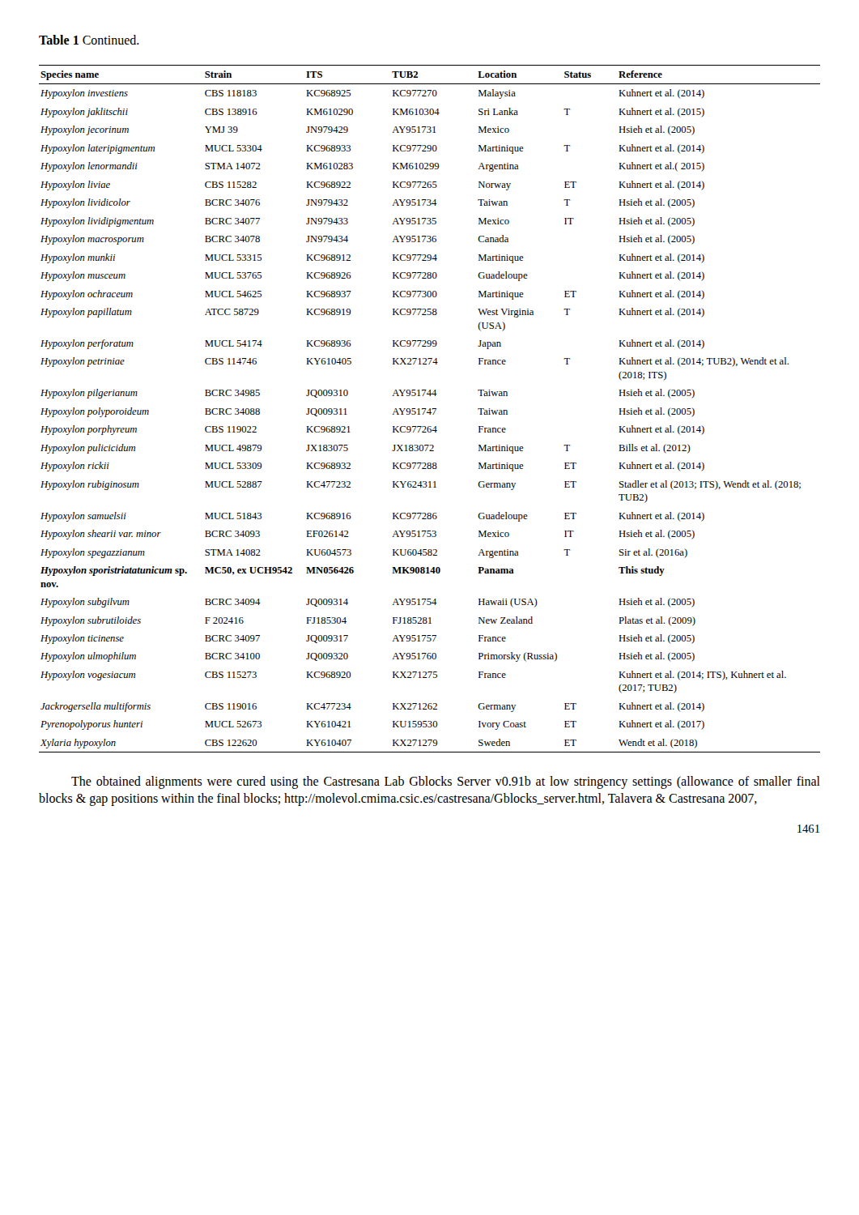Table 1 Continued.
| Species name | Strain | ITS | TUB2 | Location | Status | Reference |
| --- | --- | --- | --- | --- | --- | --- |
| Hypoxylon investiens | CBS 118183 | KC968925 | KC977270 | Malaysia | | Kuhnert et al. (2014) |
| Hypoxylon jaklitschii | CBS 138916 | KM610290 | KM610304 | Sri Lanka | T | Kuhnert et al. (2015) |
| Hypoxylon jecorinum | YMJ 39 | JN979429 | AY951731 | Mexico | | Hsieh et al. (2005) |
| Hypoxylon lateripigmentum | MUCL 53304 | KC968933 | KC977290 | Martinique | T | Kuhnert et al. (2014) |
| Hypoxylon lenormandii | STMA 14072 | KM610283 | KM610299 | Argentina | | Kuhnert et al.( 2015) |
| Hypoxylon liviae | CBS 115282 | KC968922 | KC977265 | Norway | ET | Kuhnert et al. (2014) |
| Hypoxylon lividicolor | BCRC 34076 | JN979432 | AY951734 | Taiwan | T | Hsieh et al. (2005) |
| Hypoxylon lividipigmentum | BCRC 34077 | JN979433 | AY951735 | Mexico | IT | Hsieh et al. (2005) |
| Hypoxylon macrosporum | BCRC 34078 | JN979434 | AY951736 | Canada | | Hsieh et al. (2005) |
| Hypoxylon munkii | MUCL 53315 | KC968912 | KC977294 | Martinique | | Kuhnert et al. (2014) |
| Hypoxylon musceum | MUCL 53765 | KC968926 | KC977280 | Guadeloupe | | Kuhnert et al. (2014) |
| Hypoxylon ochraceum | MUCL 54625 | KC968937 | KC977300 | Martinique | ET | Kuhnert et al. (2014) |
| Hypoxylon papillatum | ATCC 58729 | KC968919 | KC977258 | West Virginia (USA) | T | Kuhnert et al. (2014) |
| Hypoxylon perforatum | MUCL 54174 | KC968936 | KC977299 | Japan | | Kuhnert et al. (2014) |
| Hypoxylon petriniae | CBS 114746 | KY610405 | KX271274 | France | T | Kuhnert et al. (2014; TUB2), Wendt et al. (2018; ITS) |
| Hypoxylon pilgerianum | BCRC 34985 | JQ009310 | AY951744 | Taiwan | | Hsieh et al. (2005) |
| Hypoxylon polyporoideum | BCRC 34088 | JQ009311 | AY951747 | Taiwan | | Hsieh et al. (2005) |
| Hypoxylon porphyreum | CBS 119022 | KC968921 | KC977264 | France | | Kuhnert et al. (2014) |
| Hypoxylon pulicicidum | MUCL 49879 | JX183075 | JX183072 | Martinique | T | Bills et al. (2012) |
| Hypoxylon rickii | MUCL 53309 | KC968932 | KC977288 | Martinique | ET | Kuhnert et al. (2014) |
| Hypoxylon rubiginosum | MUCL 52887 | KC477232 | KY624311 | Germany | ET | Stadler et al (2013; ITS), Wendt et al. (2018; TUB2) |
| Hypoxylon samuelsii | MUCL 51843 | KC968916 | KC977286 | Guadeloupe | ET | Kuhnert et al. (2014) |
| Hypoxylon shearii var. minor | BCRC 34093 | EF026142 | AY951753 | Mexico | IT | Hsieh et al. (2005) |
| Hypoxylon spegazzianum | STMA 14082 | KU604573 | KU604582 | Argentina | T | Sir et al. (2016a) |
| Hypoxylon sporistriatatunicum sp. nov. | MC50, ex UCH9542 | MN056426 | MK908140 | Panama | | This study |
| Hypoxylon subgilvum | BCRC 34094 | JQ009314 | AY951754 | Hawaii (USA) | | Hsieh et al. (2005) |
| Hypoxylon subrutiloides | F 202416 | FJ185304 | FJ185281 | New Zealand | | Platas et al. (2009) |
| Hypoxylon ticinense | BCRC 34097 | JQ009317 | AY951757 | France | | Hsieh et al. (2005) |
| Hypoxylon ulmophilum | BCRC 34100 | JQ009320 | AY951760 | Primorsky (Russia) | | Hsieh et al. (2005) |
| Hypoxylon vogesiacum | CBS 115273 | KC968920 | KX271275 | France | | Kuhnert et al. (2014; ITS), Kuhnert et al. (2017; TUB2) |
| Jackrogersella multiformis | CBS 119016 | KC477234 | KX271262 | Germany | ET | Kuhnert et al. (2014) |
| Pyrenopolyporus hunteri | MUCL 52673 | KY610421 | KU159530 | Ivory Coast | ET | Kuhnert et al. (2017) |
| Xylaria hypoxylon | CBS 122620 | KY610407 | KX271279 | Sweden | ET | Wendt et al. (2018) |
The obtained alignments were cured using the Castresana Lab Gblocks Server v0.91b at low stringency settings (allowance of smaller final blocks & gap positions within the final blocks; http://molevol.cmima.csic.es/castresana/Gblocks_server.html, Talavera & Castresana 2007,
1461